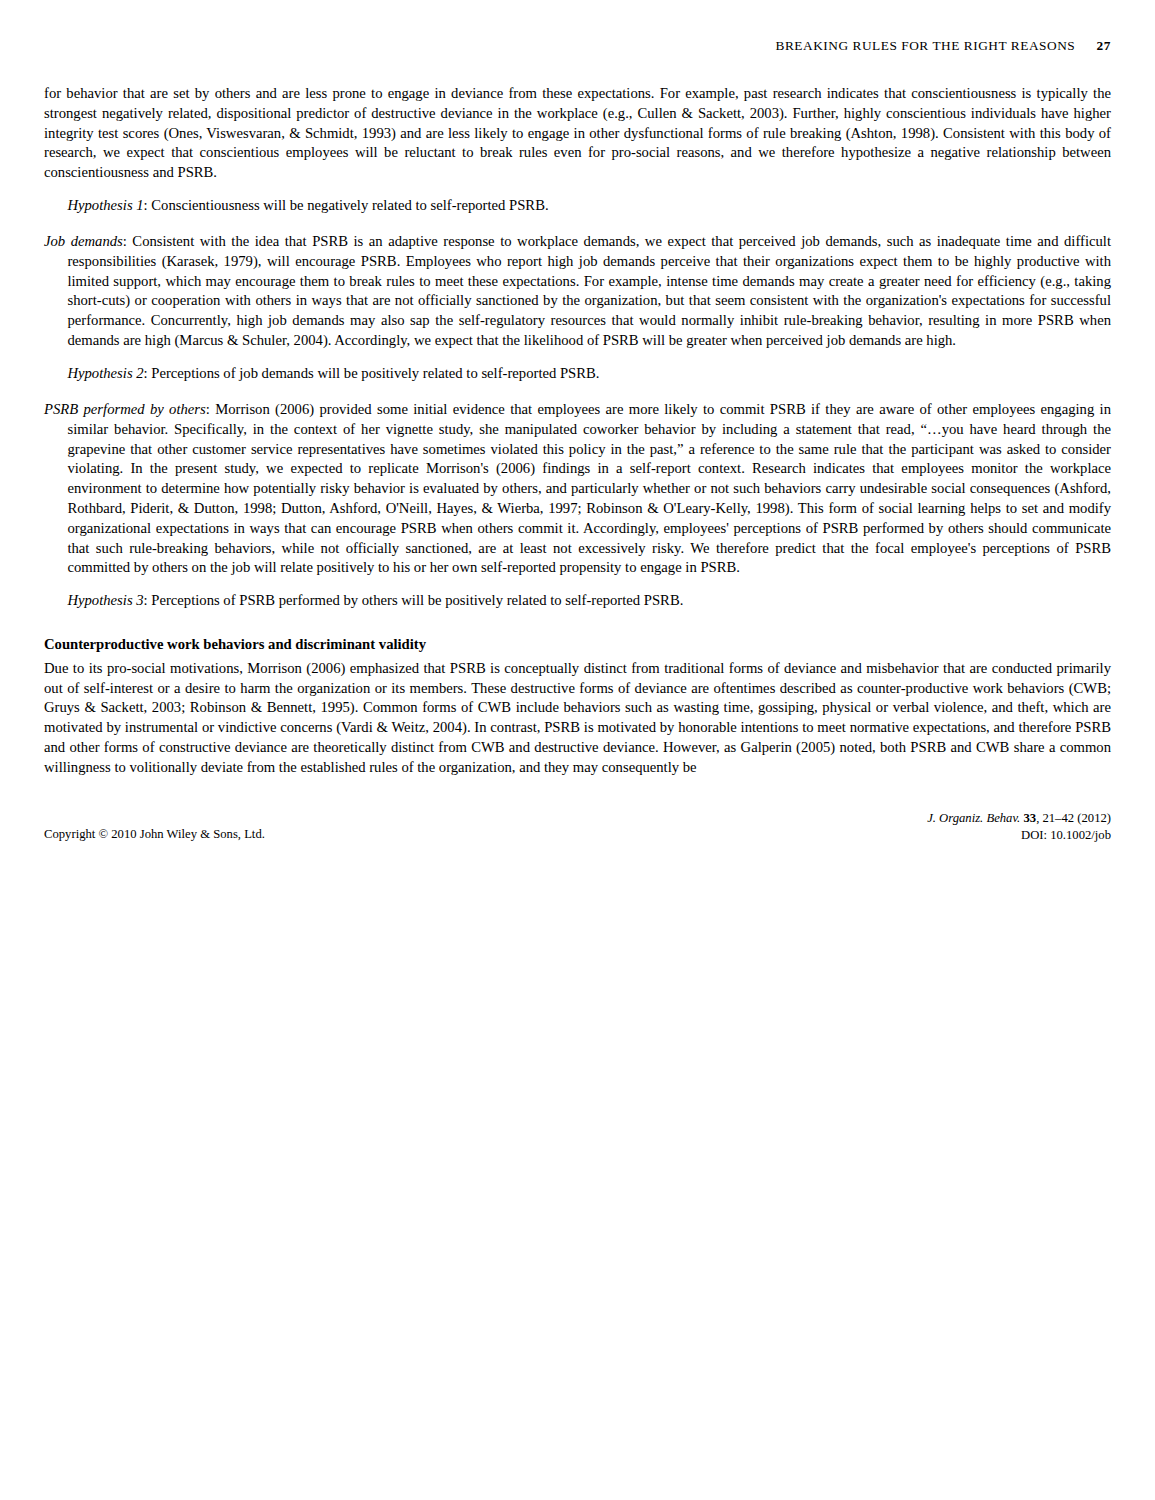BREAKING RULES FOR THE RIGHT REASONS27
for behavior that are set by others and are less prone to engage in deviance from these expectations. For example, past research indicates that conscientiousness is typically the strongest negatively related, dispositional predictor of destructive deviance in the workplace (e.g., Cullen & Sackett, 2003). Further, highly conscientious individuals have higher integrity test scores (Ones, Viswesvaran, & Schmidt, 1993) and are less likely to engage in other dysfunctional forms of rule breaking (Ashton, 1998). Consistent with this body of research, we expect that conscientious employees will be reluctant to break rules even for pro-social reasons, and we therefore hypothesize a negative relationship between conscientiousness and PSRB.
Hypothesis 1: Conscientiousness will be negatively related to self-reported PSRB.
Job demands: Consistent with the idea that PSRB is an adaptive response to workplace demands, we expect that perceived job demands, such as inadequate time and difficult responsibilities (Karasek, 1979), will encourage PSRB. Employees who report high job demands perceive that their organizations expect them to be highly productive with limited support, which may encourage them to break rules to meet these expectations. For example, intense time demands may create a greater need for efficiency (e.g., taking short-cuts) or cooperation with others in ways that are not officially sanctioned by the organization, but that seem consistent with the organization's expectations for successful performance. Concurrently, high job demands may also sap the self-regulatory resources that would normally inhibit rule-breaking behavior, resulting in more PSRB when demands are high (Marcus & Schuler, 2004). Accordingly, we expect that the likelihood of PSRB will be greater when perceived job demands are high.
Hypothesis 2: Perceptions of job demands will be positively related to self-reported PSRB.
PSRB performed by others: Morrison (2006) provided some initial evidence that employees are more likely to commit PSRB if they are aware of other employees engaging in similar behavior. Specifically, in the context of her vignette study, she manipulated coworker behavior by including a statement that read, “…you have heard through the grapevine that other customer service representatives have sometimes violated this policy in the past,” a reference to the same rule that the participant was asked to consider violating. In the present study, we expected to replicate Morrison's (2006) findings in a self-report context. Research indicates that employees monitor the workplace environment to determine how potentially risky behavior is evaluated by others, and particularly whether or not such behaviors carry undesirable social consequences (Ashford, Rothbard, Piderit, & Dutton, 1998; Dutton, Ashford, O'Neill, Hayes, & Wierba, 1997; Robinson & O'Leary-Kelly, 1998). This form of social learning helps to set and modify organizational expectations in ways that can encourage PSRB when others commit it. Accordingly, employees' perceptions of PSRB performed by others should communicate that such rule-breaking behaviors, while not officially sanctioned, are at least not excessively risky. We therefore predict that the focal employee's perceptions of PSRB committed by others on the job will relate positively to his or her own self-reported propensity to engage in PSRB.
Hypothesis 3: Perceptions of PSRB performed by others will be positively related to self-reported PSRB.
Counterproductive work behaviors and discriminant validity
Due to its pro-social motivations, Morrison (2006) emphasized that PSRB is conceptually distinct from traditional forms of deviance and misbehavior that are conducted primarily out of self-interest or a desire to harm the organization or its members. These destructive forms of deviance are oftentimes described as counter-productive work behaviors (CWB; Gruys & Sackett, 2003; Robinson & Bennett, 1995). Common forms of CWB include behaviors such as wasting time, gossiping, physical or verbal violence, and theft, which are motivated by instrumental or vindictive concerns (Vardi & Weitz, 2004). In contrast, PSRB is motivated by honorable intentions to meet normative expectations, and therefore PSRB and other forms of constructive deviance are theoretically distinct from CWB and destructive deviance. However, as Galperin (2005) noted, both PSRB and CWB share a common willingness to volitionally deviate from the established rules of the organization, and they may consequently be
Copyright © 2010 John Wiley & Sons, Ltd.
J. Organiz. Behav. 33, 21–42 (2012)
DOI: 10.1002/job